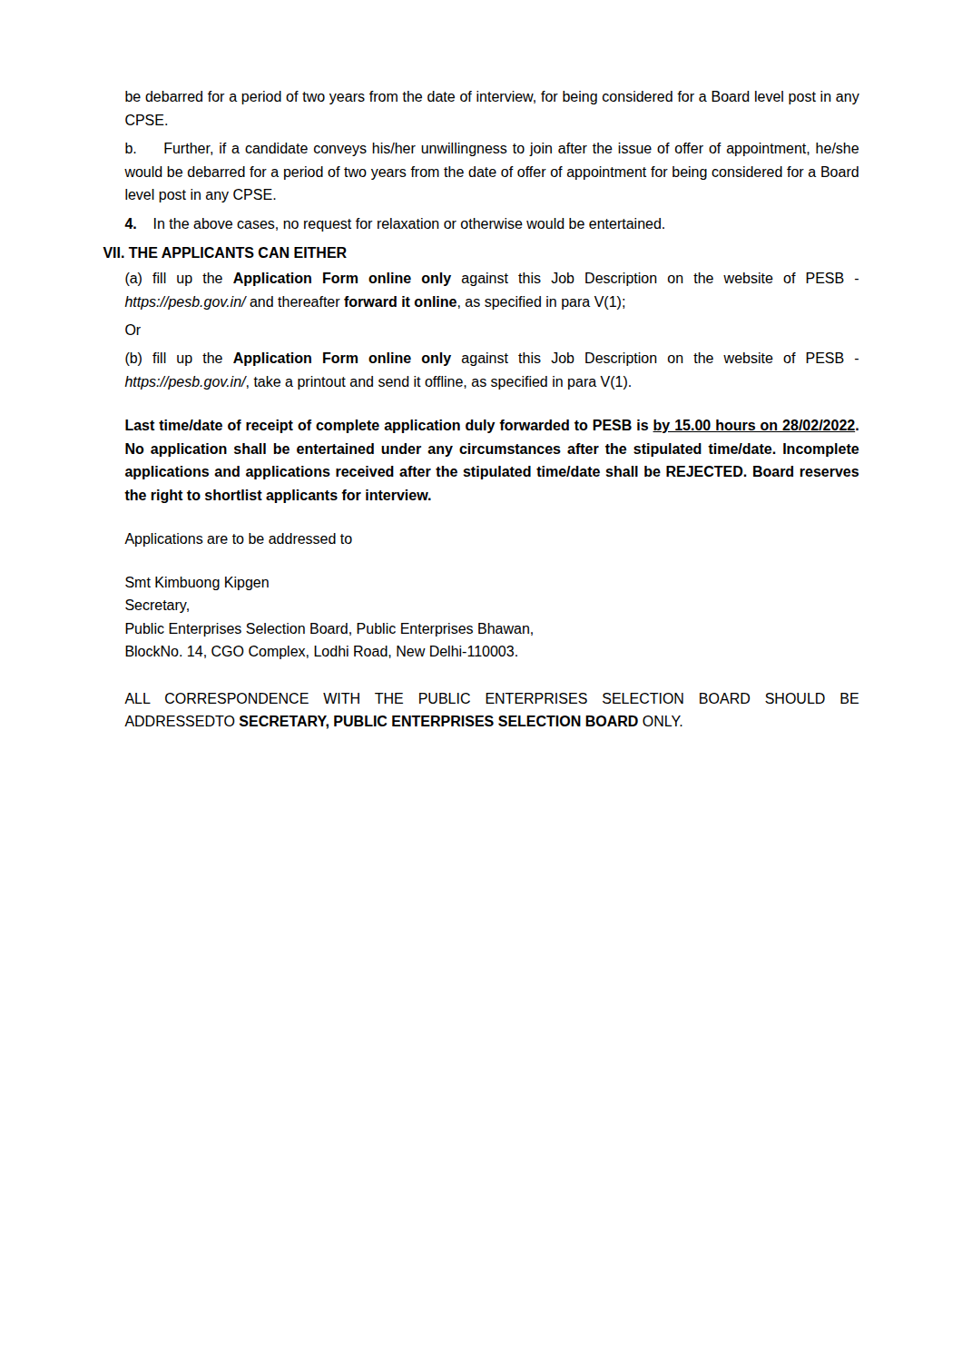be debarred for a period of two years from the date of interview, for being considered for a Board level post in any CPSE.
b. Further, if a candidate conveys his/her unwillingness to join after the issue of offer of appointment, he/she would be debarred for a period of two years from the date of offer of appointment for being considered for a Board level post in any CPSE.
4. In the above cases, no request for relaxation or otherwise would be entertained.
VII. THE APPLICANTS CAN EITHER
(a) fill up the Application Form online only against this Job Description on the website of PESB - https://pesb.gov.in/ and thereafter forward it online, as specified in para V(1);
Or
(b) fill up the Application Form online only against this Job Description on the website of PESB - https://pesb.gov.in/, take a printout and send it offline, as specified in para V(1).
Last time/date of receipt of complete application duly forwarded to PESB is by 15.00 hours on 28/02/2022. No application shall be entertained under any circumstances after the stipulated time/date. Incomplete applications and applications received after the stipulated time/date shall be REJECTED. Board reserves the right to shortlist applicants for interview.
Applications are to be addressed to
Smt Kimbuong Kipgen
Secretary,
Public Enterprises Selection Board, Public Enterprises Bhawan,
BlockNo. 14, CGO Complex, Lodhi Road, New Delhi-110003.
ALL CORRESPONDENCE WITH THE PUBLIC ENTERPRISES SELECTION BOARD SHOULD BE ADDRESSEDTO SECRETARY, PUBLIC ENTERPRISES SELECTION BOARD ONLY.